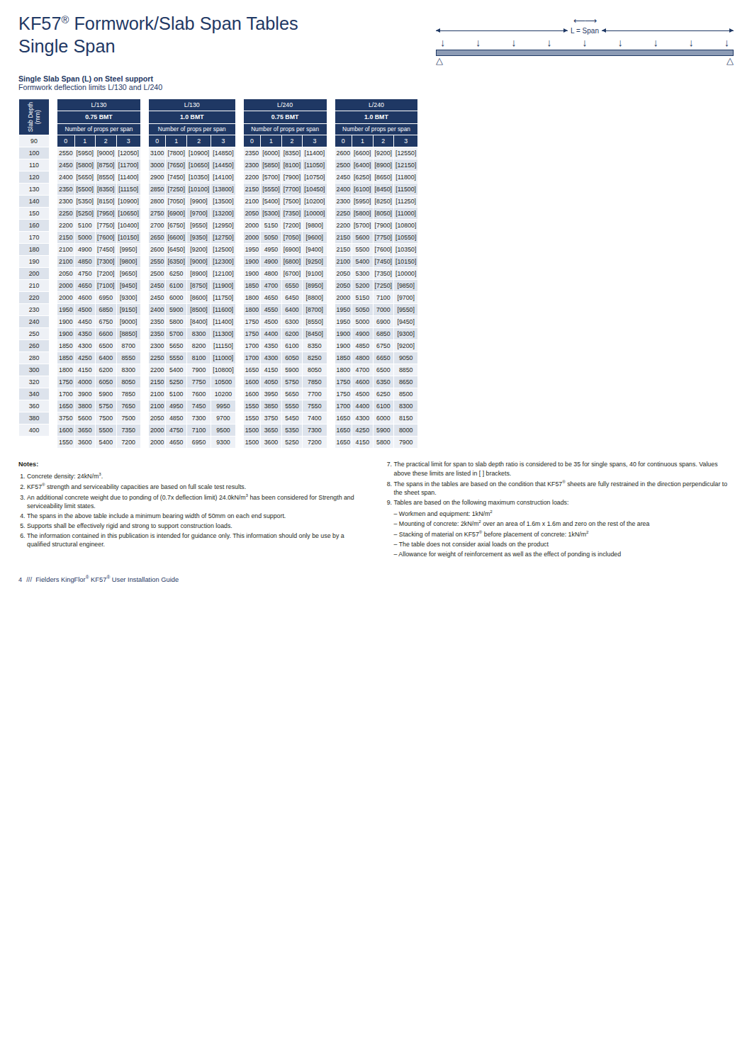KF57® Formwork/Slab Span Tables
Single Span
⟵⟶
L = Span
↓↓↓↓↓↓↓↓↓
△△
Single Slab Span (L) on Steel support
Formwork deflection limits L/130 and L/240
| Slab Depth (mm) |
| --- |
| 90 |
| 100 |
| 110 |
| 120 |
| 130 |
| 140 |
| 150 |
| 160 |
| 170 |
| 180 |
| 190 |
| 200 |
| 210 |
| 220 |
| 230 |
| 240 |
| 250 |
| 260 |
| 280 |
| 300 |
| 320 |
| 340 |
| 360 |
| 380 |
| 400 |
| L/130 |
| --- |
| 0.75 BMT |
| Number of props per span |
| 0 | 1 | 2 | 3 |
| 2550 | [5950] | [9000] | [12050] |
| 2450 | [5800] | [8750] | [11700] |
| 2400 | [5650] | [8550] | [11400] |
| 2350 | [5500] | [8350] | [11150] |
| 2300 | [5350] | [8150] | [10900] |
| 2250 | [5250] | [7950] | [10650] |
| 2200 | 5100 | [7750] | [10400] |
| 2150 | 5000 | [7600] | [10150] |
| 2100 | 4900 | [7450] | [9950] |
| 2100 | 4850 | [7300] | [9800] |
| 2050 | 4750 | [7200] | [9650] |
| 2000 | 4650 | [7100] | [9450] |
| 2000 | 4600 | 6950 | [9300] |
| 1950 | 4500 | 6850 | [9150] |
| 1900 | 4450 | 6750 | [9000] |
| 1900 | 4350 | 6600 | [8850] |
| 1850 | 4300 | 6500 | 8700 |
| 1850 | 4250 | 6400 | 8550 |
| 1800 | 4150 | 6200 | 8300 |
| 1750 | 4000 | 6050 | 8050 |
| 1700 | 3900 | 5900 | 7850 |
| 1650 | 3800 | 5750 | 7650 |
| 3750 | 5600 | 7500 | 7500 |
| 1600 | 3650 | 5500 | 7350 |
| 1550 | 3600 | 5400 | 7200 |
| L/130 |
| --- |
| 1.0 BMT |
| Number of props per span |
| 0 | 1 | 2 | 3 |
| 3100 | [7800] | [10900] | [14850] |
| 3000 | [7650] | [10650] | [14450] |
| 2900 | [7450] | [10350] | [14100] |
| 2850 | [7250] | [10100] | [13800] |
| 2800 | [7050] | [9900] | [13500] |
| 2750 | [6900] | [9700] | [13200] |
| 2700 | [6750] | [9550] | [12950] |
| 2650 | [6600] | [9350] | [12750] |
| 2600 | [6450] | [9200] | [12500] |
| 2550 | [6350] | [9000] | [12300] |
| 2500 | 6250 | [8900] | [12100] |
| 2450 | 6100 | [8750] | [11900] |
| 2450 | 6000 | [8600] | [11750] |
| 2400 | 5900 | [8500] | [11600] |
| 2350 | 5800 | [8400] | [11400] |
| 2350 | 5700 | 8300 | [11300] |
| 2300 | 5650 | 8200 | [11150] |
| 2250 | 5550 | 8100 | [11000] |
| 2200 | 5400 | 7900 | [10800] |
| 2150 | 5250 | 7750 | 10500 |
| 2100 | 5100 | 7600 | 10200 |
| 2100 | 4950 | 7450 | 9950 |
| 2050 | 4850 | 7300 | 9700 |
| 2000 | 4750 | 7100 | 9500 |
| 2000 | 4650 | 6950 | 9300 |
| L/240 |
| --- |
| 0.75 BMT |
| Number of props per span |
| 0 | 1 | 2 | 3 |
| 2350 | [6000] | [8350] | [11400] |
| 2300 | [5850] | [8100] | [11050] |
| 2200 | [5700] | [7900] | [10750] |
| 2150 | [5550] | [7700] | [10450] |
| 2100 | [5400] | [7500] | [10200] |
| 2050 | [5300] | [7350] | [10000] |
| 2000 | 5150 | [7200] | [9800] |
| 2000 | 5050 | [7050] | [9600] |
| 1950 | 4950 | [6900] | [9400] |
| 1900 | 4900 | [6800] | [9250] |
| 1900 | 4800 | [6700] | [9100] |
| 1850 | 4700 | 6550 | [8950] |
| 1800 | 4650 | 6450 | [8800] |
| 1800 | 4550 | 6400 | [8700] |
| 1750 | 4500 | 6300 | [8550] |
| 1750 | 4400 | 6200 | [8450] |
| 1700 | 4350 | 6100 | 8350 |
| 1700 | 4300 | 6050 | 8250 |
| 1650 | 4150 | 5900 | 8050 |
| 1600 | 4050 | 5750 | 7850 |
| 1600 | 3950 | 5650 | 7700 |
| 1550 | 3850 | 5550 | 7550 |
| 1550 | 3750 | 5450 | 7400 |
| 1500 | 3650 | 5350 | 7300 |
| 1500 | 3600 | 5250 | 7200 |
| L/240 |
| --- |
| 1.0 BMT |
| Number of props per span |
| 0 | 1 | 2 | 3 |
| 2600 | [6600] | [9200] | [12550] |
| 2500 | [6400] | [8900] | [12150] |
| 2450 | [6250] | [8650] | [11800] |
| 2400 | [6100] | [8450] | [11500] |
| 2300 | [5950] | [8250] | [11250] |
| 2250 | [5800] | [8050] | [11000] |
| 2200 | [5700] | [7900] | [10800] |
| 2150 | 5600 | [7750] | [10550] |
| 2150 | 5500 | [7600] | [10350] |
| 2100 | 5400 | [7450] | [10150] |
| 2050 | 5300 | [7350] | [10000] |
| 2050 | 5200 | [7250] | [9850] |
| 2000 | 5150 | 7100 | [9700] |
| 1950 | 5050 | 7000 | [9550] |
| 1950 | 5000 | 6900 | [9450] |
| 1900 | 4900 | 6850 | [9300] |
| 1900 | 4850 | 6750 | [9200] |
| 1850 | 4800 | 6650 | 9050 |
| 1800 | 4700 | 6500 | 8850 |
| 1750 | 4600 | 6350 | 8650 |
| 1750 | 4500 | 6250 | 8500 |
| 1700 | 4400 | 6100 | 8300 |
| 1650 | 4300 | 6000 | 8150 |
| 1650 | 4250 | 5900 | 8000 |
| 1650 | 4150 | 5800 | 7900 |
Notes:
Concrete density: 24kN/m3.
KF57® strength and serviceability capacities are based on full scale test results.
An additional concrete weight due to ponding of (0.7x deflection limit) 24.0kN/m3 has been considered for Strength and serviceability limit states.
The spans in the above table include a minimum bearing width of 50mm on each end support.
Supports shall be effectively rigid and strong to support construction loads.
The information contained in this publication is intended for guidance only. This information should only be use by a qualified structural engineer.
The practical limit for span to slab depth ratio is considered to be 35 for single spans, 40 for continuous spans. Values above these limits are listed in [ ] brackets.
The spans in the tables are based on the condition that KF57® sheets are fully restrained in the direction perpendicular to the sheet span.
Tables are based on the following maximum construction loads:
Workmen and equipment: 1kN/m2
Mounting of concrete: 2kN/m2 over an area of 1.6m x 1.6m and zero on the rest of the area
Stacking of material on KF57® before placement of concrete: 1kN/m2
The table does not consider axial loads on the product
Allowance for weight of reinforcement as well as the effect of ponding is included
4/// Fielders KingFlor® KF57® User Installation Guide